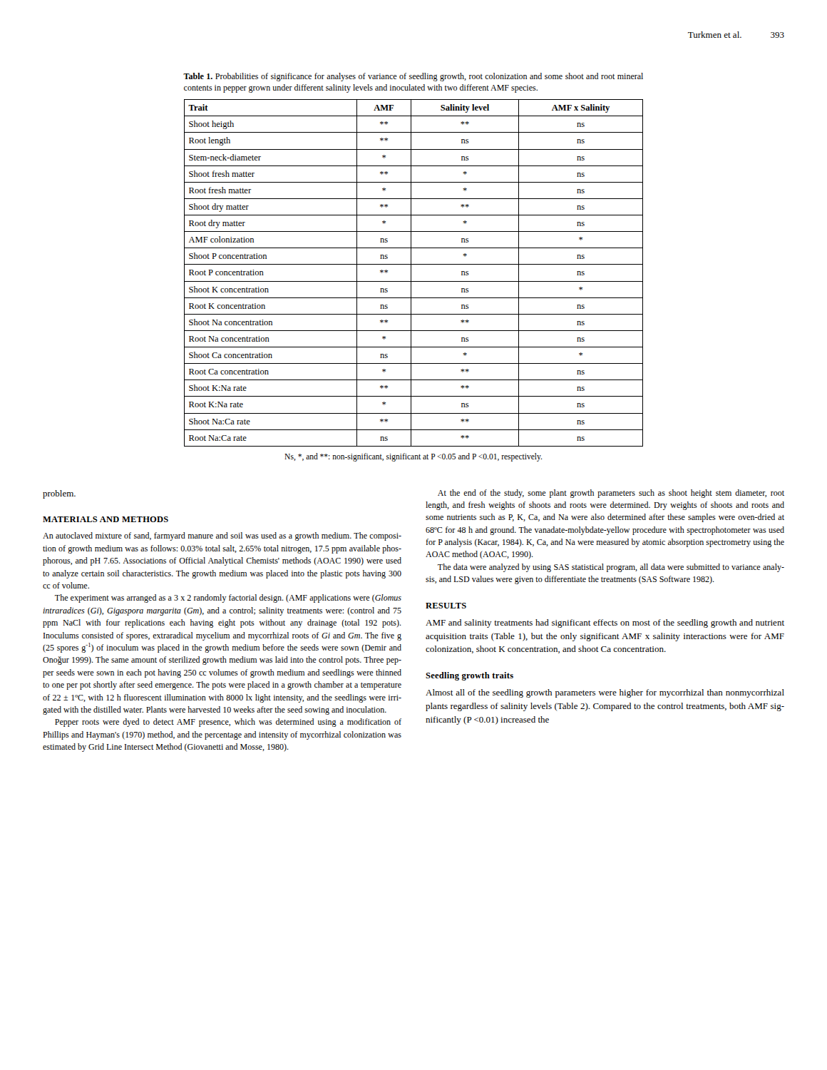Turkmen et al. 393
Table 1. Probabilities of significance for analyses of variance of seedling growth, root colonization and some shoot and root mineral contents in pepper grown under different salinity levels and inoculated with two different AMF species.
| Trait | AMF | Salinity level | AMF x Salinity |
| --- | --- | --- | --- |
| Shoot heigth | ** | ** | ns |
| Root length | ** | ns | ns |
| Stem-neck-diameter | * | ns | ns |
| Shoot fresh matter | ** | * | ns |
| Root fresh matter | * | * | ns |
| Shoot dry matter | ** | ** | ns |
| Root dry matter | * | * | ns |
| AMF colonization | ns | ns | * |
| Shoot P concentration | ns | * | ns |
| Root P concentration | ** | ns | ns |
| Shoot K concentration | ns | ns | * |
| Root K concentration | ns | ns | ns |
| Shoot Na concentration | ** | ** | ns |
| Root Na concentration | * | ns | ns |
| Shoot Ca concentration | ns | * | * |
| Root Ca concentration | * | ** | ns |
| Shoot K:Na rate | ** | ** | ns |
| Root K:Na rate | * | ns | ns |
| Shoot Na:Ca rate | ** | ** | ns |
| Root Na:Ca rate | ns | ** | ns |
Ns, *, and **: non-significant, significant at P <0.05 and P <0.01, respectively.
problem.
Materials and Methods
An autoclaved mixture of sand, farmyard manure and soil was used as a growth medium. The composition of growth medium was as follows: 0.03% total salt, 2.65% total nitrogen, 17.5 ppm available phosphorous, and pH 7.65. Associations of Official Analytical Chemists' methods (AOAC 1990) were used to analyze certain soil characteristics. The growth medium was placed into the plastic pots having 300 cc of volume.
The experiment was arranged as a 3 x 2 randomly factorial design. (AMF applications were (Glomus intraradices (Gi), Gigaspora margarita (Gm), and a control; salinity treatments were: (control and 75 ppm NaCl with four replications each having eight pots without any drainage (total 192 pots). Inoculums consisted of spores, extraradical mycelium and mycorrhizal roots of Gi and Gm. The five g (25 spores g-1) of inoculum was placed in the growth medium before the seeds were sown (Demir and Onoğur 1999). The same amount of sterilized growth medium was laid into the control pots. Three pepper seeds were sown in each pot having 250 cc volumes of growth medium and seedlings were thinned to one per pot shortly after seed emergence. The pots were placed in a growth chamber at a temperature of 22 ± 1ºC, with 12 h fluorescent illumination with 8000 lx light intensity, and the seedlings were irrigated with the distilled water. Plants were harvested 10 weeks after the seed sowing and inoculation.
Pepper roots were dyed to detect AMF presence, which was determined using a modification of Phillips and Hayman's (1970) method, and the percentage and intensity of mycorrhizal colonization was estimated by Grid Line Intersect Method (Giovanetti and Mosse, 1980).
At the end of the study, some plant growth parameters such as shoot height stem diameter, root length, and fresh weights of shoots and roots were determined. Dry weights of shoots and roots and some nutrients such as P, K, Ca, and Na were also determined after these samples were oven-dried at 68ºC for 48 h and ground. The vanadate-molybdate-yellow procedure with spectrophotometer was used for P analysis (Kacar, 1984). K, Ca, and Na were measured by atomic absorption spectrometry using the AOAC method (AOAC, 1990).
The data were analyzed by using SAS statistical program, all data were submitted to variance analysis, and LSD values were given to differentiate the treatments (SAS Software 1982).
Results
AMF and salinity treatments had significant effects on most of the seedling growth and nutrient acquisition traits (Table 1), but the only significant AMF x salinity interactions were for AMF colonization, shoot K concentration, and shoot Ca concentration.
Seedling growth traits
Almost all of the seedling growth parameters were higher for mycorrhizal than nonmycorrhizal plants regardless of salinity levels (Table 2). Compared to the control treatments, both AMF significantly (P <0.01) increased the